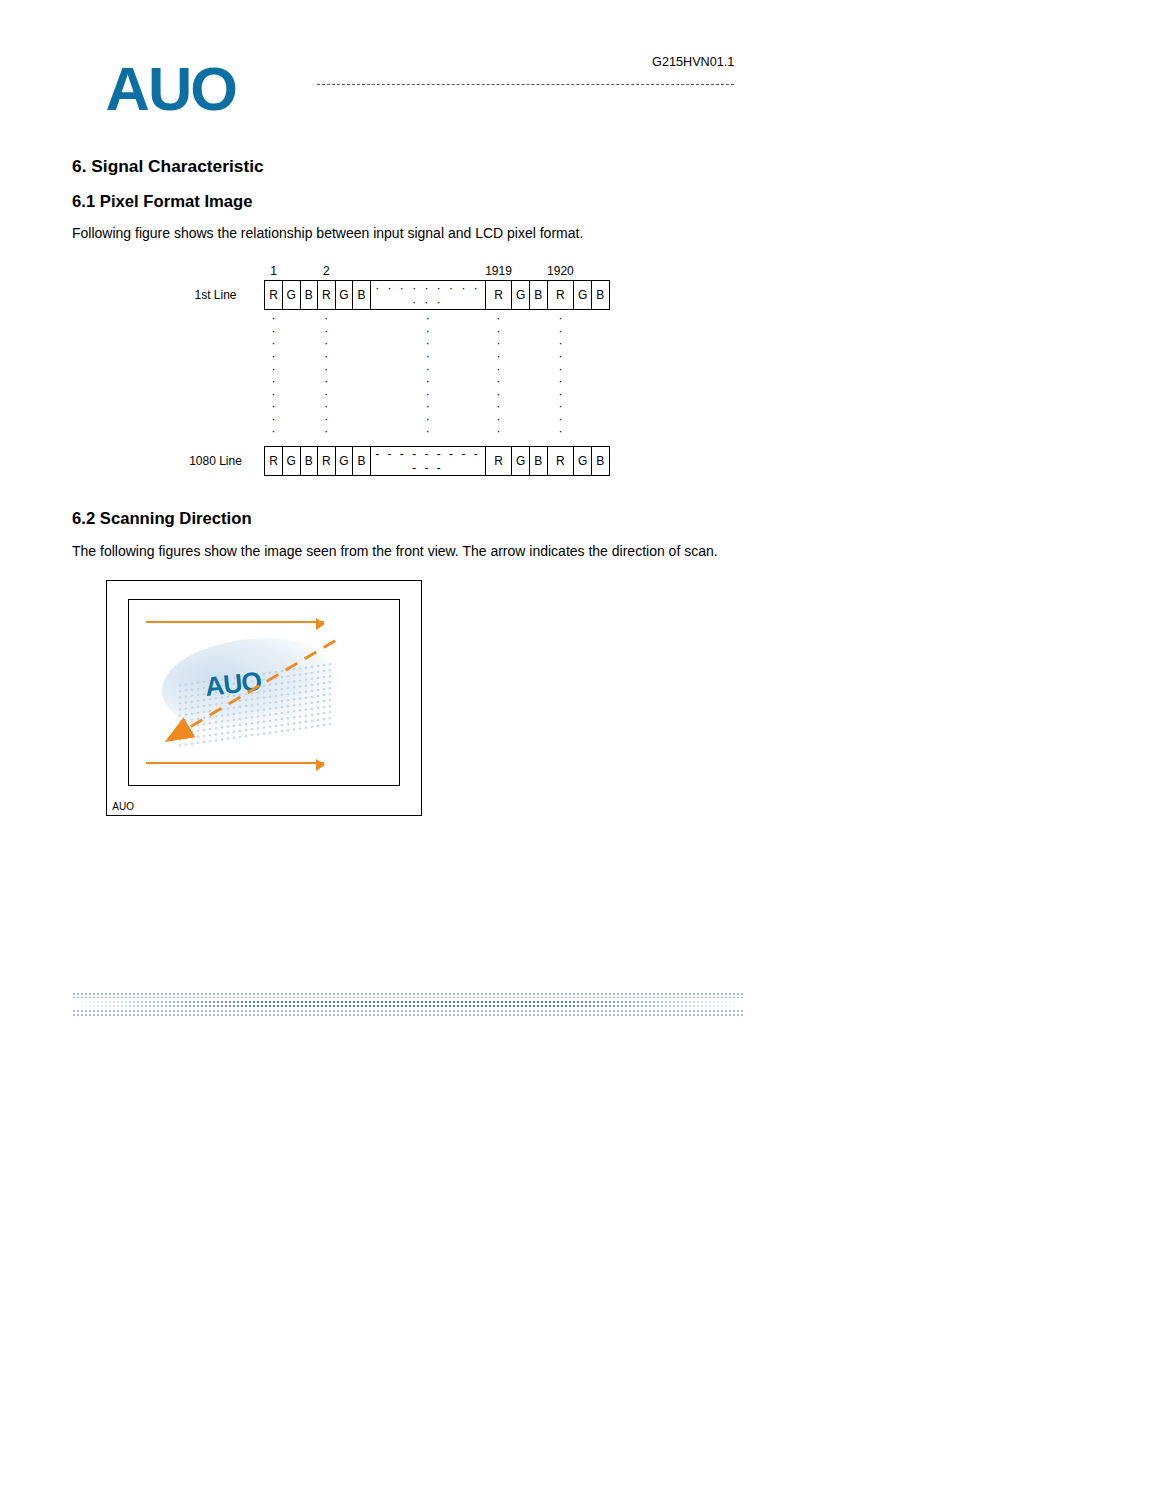AUO
G215HVN01.1
6. Signal Characteristic
6.1 Pixel Format Image
Following figure shows the relationship between input signal and LCD pixel format.
| | 1 | | | 2 | | | | 1919 | | | 1920 | | |
| 1st Line | R | G | B | R | G | B | · · · · · · · · · · · · | R | G | B | R | G | B |
| | · · · · · · · · · · | | | · · · · · · · · · · | | | · · · · · · · · · · | · · · · · · · · · · | | | · · · · · · · · · · | | |
| 1080 Line | R | G | B | R | G | B | - - - - - - - - - - - - | R | G | B | R | G | B |
6.2 Scanning Direction
The following figures show the image seen from the front view. The arrow indicates the direction of scan.
AUO
AUO